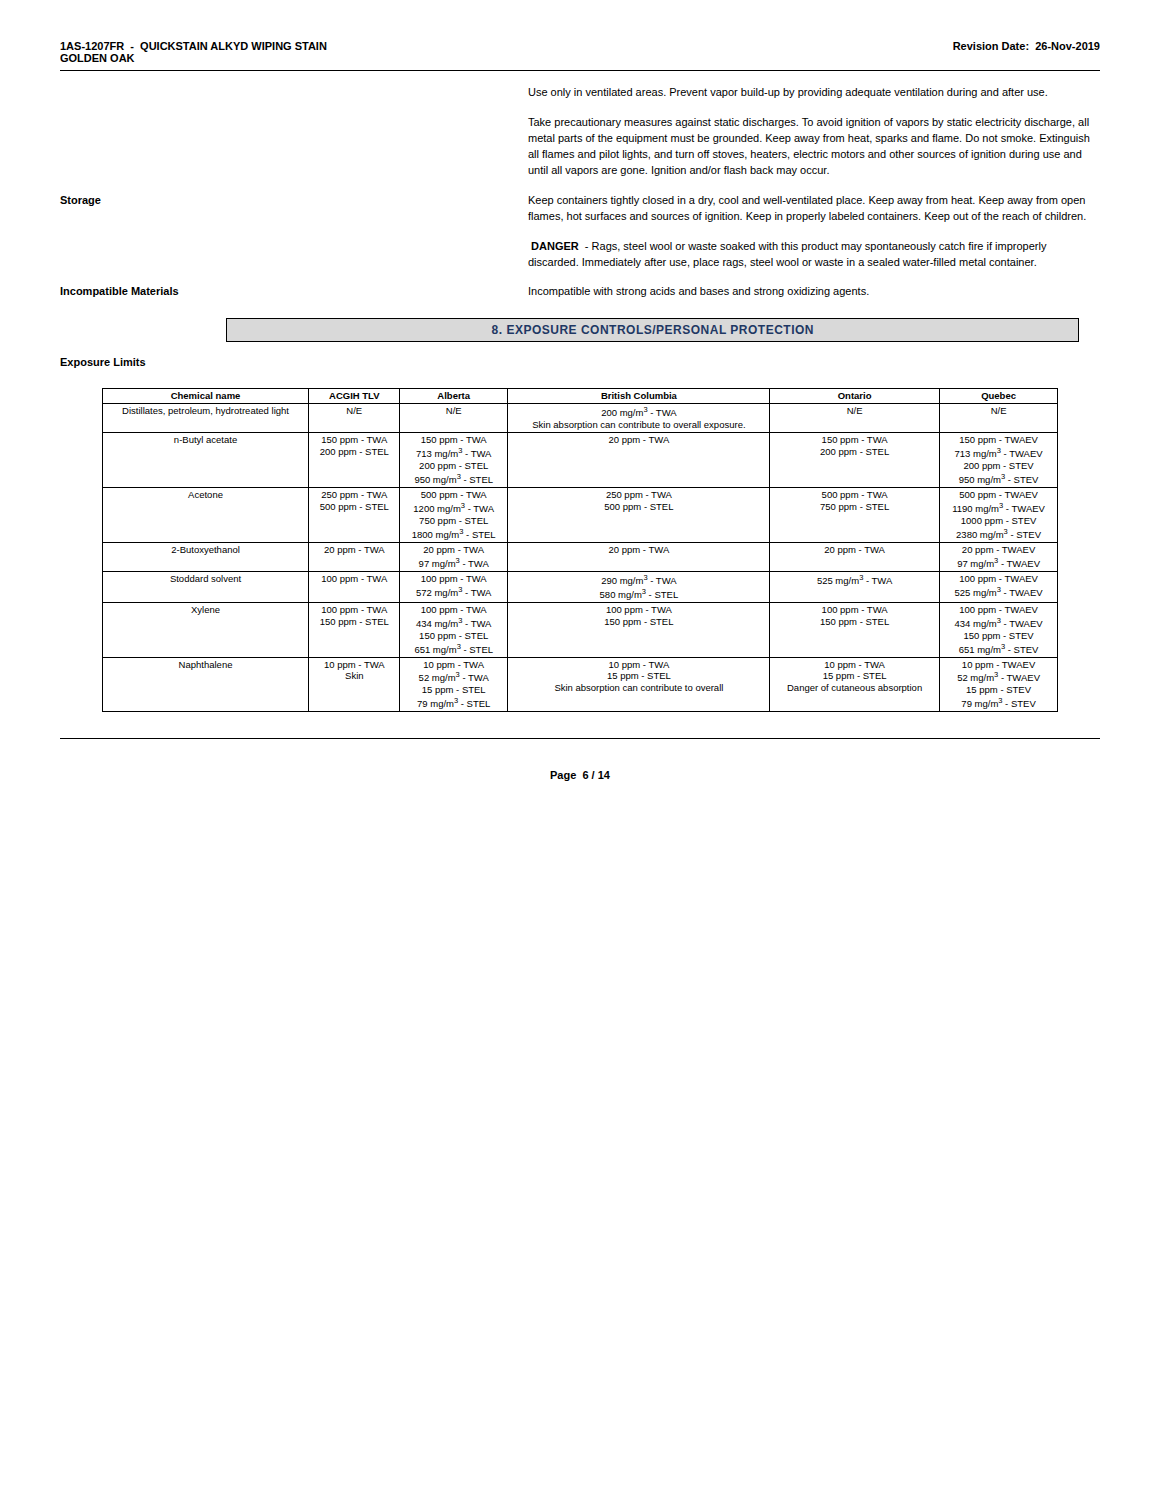1AS-1207FR - QUICKSTAIN ALKYD WIPING STAIN
GOLDEN OAK
Revision Date: 26-Nov-2019
Use only in ventilated areas. Prevent vapor build-up by providing adequate ventilation during and after use.
Take precautionary measures against static discharges. To avoid ignition of vapors by static electricity discharge, all metal parts of the equipment must be grounded. Keep away from heat, sparks and flame. Do not smoke. Extinguish all flames and pilot lights, and turn off stoves, heaters, electric motors and other sources of ignition during use and until all vapors are gone. Ignition and/or flash back may occur.
Storage
Keep containers tightly closed in a dry, cool and well-ventilated place. Keep away from heat. Keep away from open flames, hot surfaces and sources of ignition. Keep in properly labeled containers. Keep out of the reach of children.
DANGER - Rags, steel wool or waste soaked with this product may spontaneously catch fire if improperly discarded. Immediately after use, place rags, steel wool or waste in a sealed water-filled metal container.
Incompatible Materials
Incompatible with strong acids and bases and strong oxidizing agents.
8. EXPOSURE CONTROLS/PERSONAL PROTECTION
Exposure Limits
| Chemical name | ACGIH TLV | Alberta | British Columbia | Ontario | Quebec |
| --- | --- | --- | --- | --- | --- |
| Distillates, petroleum, hydrotreated light | N/E | N/E | 200 mg/m 3 - TWA Skin absorption can contribute to overall exposure. | N/E | N/E |
| n-Butyl acetate | 150 ppm - TWA 200 ppm - STEL | 150 ppm - TWA 713 mg/m 3 - TWA 200 ppm - STEL 950 mg/m 3 - STEL | 20 ppm - TWA | 150 ppm - TWA 200 ppm - STEL | 150 ppm - TWAEV 713 mg/m 3 - TWAEV 200 ppm - STEV 950 mg/m 3 - STEV |
| Acetone | 250 ppm - TWA 500 ppm - STEL | 500 ppm - TWA 1200 mg/m 3 - TWA 750 ppm - STEL 1800 mg/m 3 - STEL | 250 ppm - TWA 500 ppm - STEL | 500 ppm - TWA 750 ppm - STEL | 500 ppm - TWAEV 1190 mg/m 3 - TWAEV 1000 ppm - STEV 2380 mg/m 3 - STEV |
| 2-Butoxyethanol | 20 ppm - TWA | 20 ppm - TWA 97 mg/m 3 - TWA | 20 ppm - TWA | 20 ppm - TWA | 20 ppm - TWAEV 97 mg/m 3 - TWAEV |
| Stoddard solvent | 100 ppm - TWA | 100 ppm - TWA 572 mg/m 3 - TWA | 290 mg/m 3 - TWA 580 mg/m 3 - STEL | 525 mg/m 3 - TWA | 100 ppm - TWAEV 525 mg/m 3 - TWAEV |
| Xylene | 100 ppm - TWA 150 ppm - STEL | 100 ppm - TWA 434 mg/m 3 - TWA 150 ppm - STEL 651 mg/m 3 - STEL | 100 ppm - TWA 150 ppm - STEL | 100 ppm - TWA 150 ppm - STEL | 100 ppm - TWAEV 434 mg/m 3 - TWAEV 150 ppm - STEV 651 mg/m 3 - STEV |
| Naphthalene | 10 ppm - TWA Skin | 10 ppm - TWA 52 mg/m 3 - TWA 15 ppm - STEL 79 mg/m 3 - STEL | 10 ppm - TWA 15 ppm - STEL Skin absorption can contribute to overall | 10 ppm - TWA 15 ppm - STEL Danger of cutaneous absorption | 10 ppm - TWAEV 52 mg/m 3 - TWAEV 15 ppm - STEV 79 mg/m 3 - STEV |
Page 6 / 14